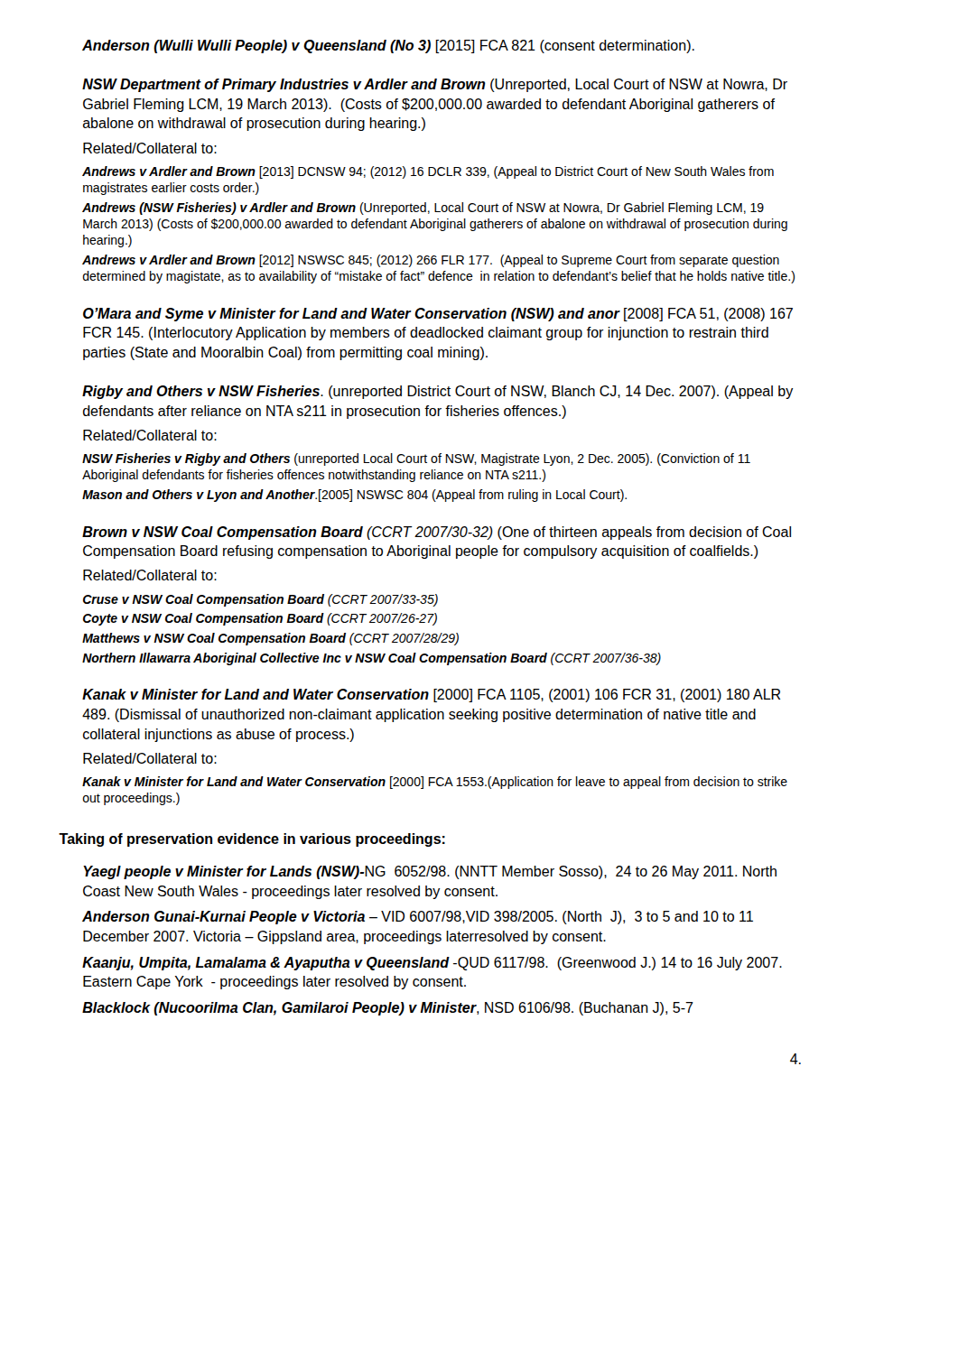Anderson (Wulli Wulli People) v Queensland (No 3) [2015] FCA 821 (consent determination).
NSW Department of Primary Industries v Ardler and Brown (Unreported, Local Court of NSW at Nowra, Dr Gabriel Fleming LCM, 19 March 2013). (Costs of $200,000.00 awarded to defendant Aboriginal gatherers of abalone on withdrawal of prosecution during hearing.)
Related/Collateral to:
Andrews v Ardler and Brown [2013] DCNSW 94; (2012) 16 DCLR 339, (Appeal to District Court of New South Wales from magistrates earlier costs order.)
Andrews (NSW Fisheries) v Ardler and Brown (Unreported, Local Court of NSW at Nowra, Dr Gabriel Fleming LCM, 19 March 2013) (Costs of $200,000.00 awarded to defendant Aboriginal gatherers of abalone on withdrawal of prosecution during hearing.)
Andrews v Ardler and Brown [2012] NSWSC 845; (2012) 266 FLR 177. (Appeal to Supreme Court from separate question determined by magistate, as to availability of “mistake of fact” defence in relation to defendant’s belief that he holds native title.)
O’Mara and Syme v Minister for Land and Water Conservation (NSW) and anor [2008] FCA 51, (2008) 167 FCR 145. (Interlocutory Application by members of deadlocked claimant group for injunction to restrain third parties (State and Mooralbin Coal) from permitting coal mining).
Rigby and Others v NSW Fisheries. (unreported District Court of NSW, Blanch CJ, 14 Dec. 2007). (Appeal by defendants after reliance on NTA s211 in prosecution for fisheries offences.)
Related/Collateral to:
NSW Fisheries v Rigby and Others (unreported Local Court of NSW, Magistrate Lyon, 2 Dec. 2005). (Conviction of 11 Aboriginal defendants for fisheries offences notwithstanding reliance on NTA s211.)
Mason and Others v Lyon and Another.[2005] NSWSC 804 (Appeal from ruling in Local Court).
Brown v NSW Coal Compensation Board (CCRT 2007/30-32) (One of thirteen appeals from decision of Coal Compensation Board refusing compensation to Aboriginal people for compulsory acquisition of coalfields.)
Related/Collateral to:
Cruse v NSW Coal Compensation Board (CCRT 2007/33-35)
Coyte v NSW Coal Compensation Board (CCRT 2007/26-27)
Matthews v NSW Coal Compensation Board (CCRT 2007/28/29)
Northern Illawarra Aboriginal Collective Inc v NSW Coal Compensation Board (CCRT 2007/36-38)
Kanak v Minister for Land and Water Conservation [2000] FCA 1105, (2001) 106 FCR 31, (2001) 180 ALR 489. (Dismissal of unauthorized non-claimant application seeking positive determination of native title and collateral injunctions as abuse of process.)
Related/Collateral to:
Kanak v Minister for Land and Water Conservation [2000] FCA 1553.(Application for leave to appeal from decision to strike out proceedings.)
Taking of preservation evidence in various proceedings:
Yaegl people v Minister for Lands (NSW)-NG 6052/98. (NNTT Member Sosso), 24 to 26 May 2011. North Coast New South Wales - proceedings later resolved by consent.
Anderson Gunai-Kurnai People v Victoria – VID 6007/98,VID 398/2005. (North J), 3 to 5 and 10 to 11 December 2007. Victoria – Gippsland area, proceedings laterresolved by consent.
Kaanju, Umpita, Lamalama & Ayaputha v Queensland -QUD 6117/98. (Greenwood J.) 14 to 16 July 2007. Eastern Cape York - proceedings later resolved by consent.
Blacklock (Nucoorilma Clan, Gamilaroi People) v Minister, NSD 6106/98. (Buchanan J), 5-7
4.